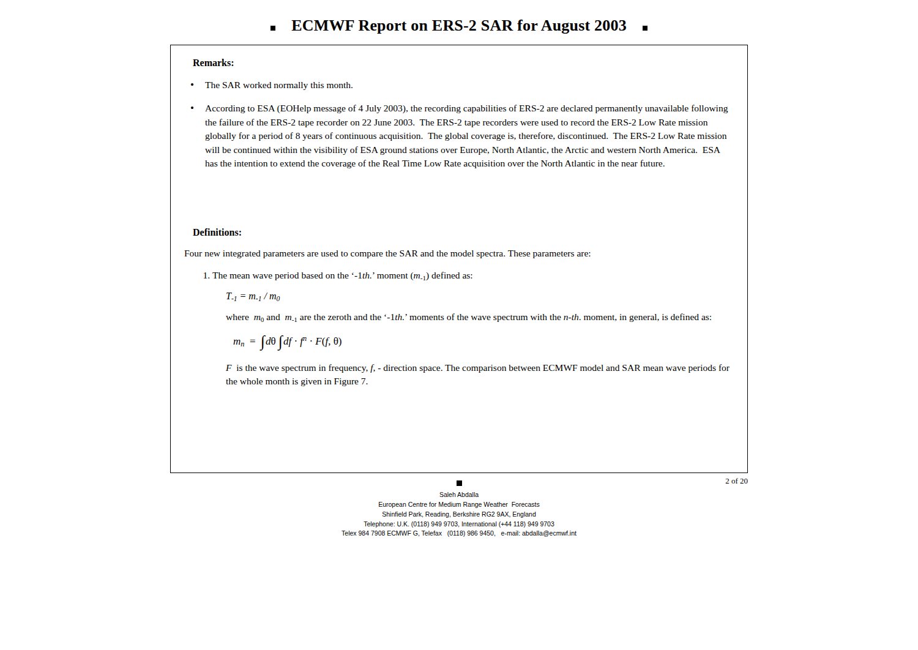ECMWF Report on ERS-2 SAR for August 2003
Remarks:
The SAR worked normally this month.
According to ESA (EOHelp message of 4 July 2003), the recording capabilities of ERS-2 are declared permanently unavailable following the failure of the ERS-2 tape recorder on 22 June 2003. The ERS-2 tape recorders were used to record the ERS-2 Low Rate mission globally for a period of 8 years of continuous acquisition. The global coverage is, therefore, discontinued. The ERS-2 Low Rate mission will be continued within the visibility of ESA ground stations over Europe, North Atlantic, the Arctic and western North America. ESA has the intention to extend the coverage of the Real Time Low Rate acquisition over the North Atlantic in the near future.
Definitions:
Four new integrated parameters are used to compare the SAR and the model spectra. These parameters are:
The mean wave period based on the ‘-1th.’ moment (m-1) defined as:
T-1 = m-1 / m0
where m0 and m-1 are the zeroth and the ‘-1th.’ moments of the wave spectrum with the n-th. moment, in general, is defined as:
mn = ∫dθ ∫df · fn · F(f, θ)
F is the wave spectrum in frequency, f, - direction space. The comparison between ECMWF model and SAR mean wave periods for the whole month is given in Figure 7.
2 of 20
Saleh Abdalla
European Centre for Medium Range Weather Forecasts
Shinfield Park, Reading, Berkshire RG2 9AX, England
Telephone: U.K. (0118) 949 9703, International (+44 118) 949 9703
Telex 984 7908 ECMWF G, Telefax (0118) 986 9450, e-mail: abdalla@ecmwf.int